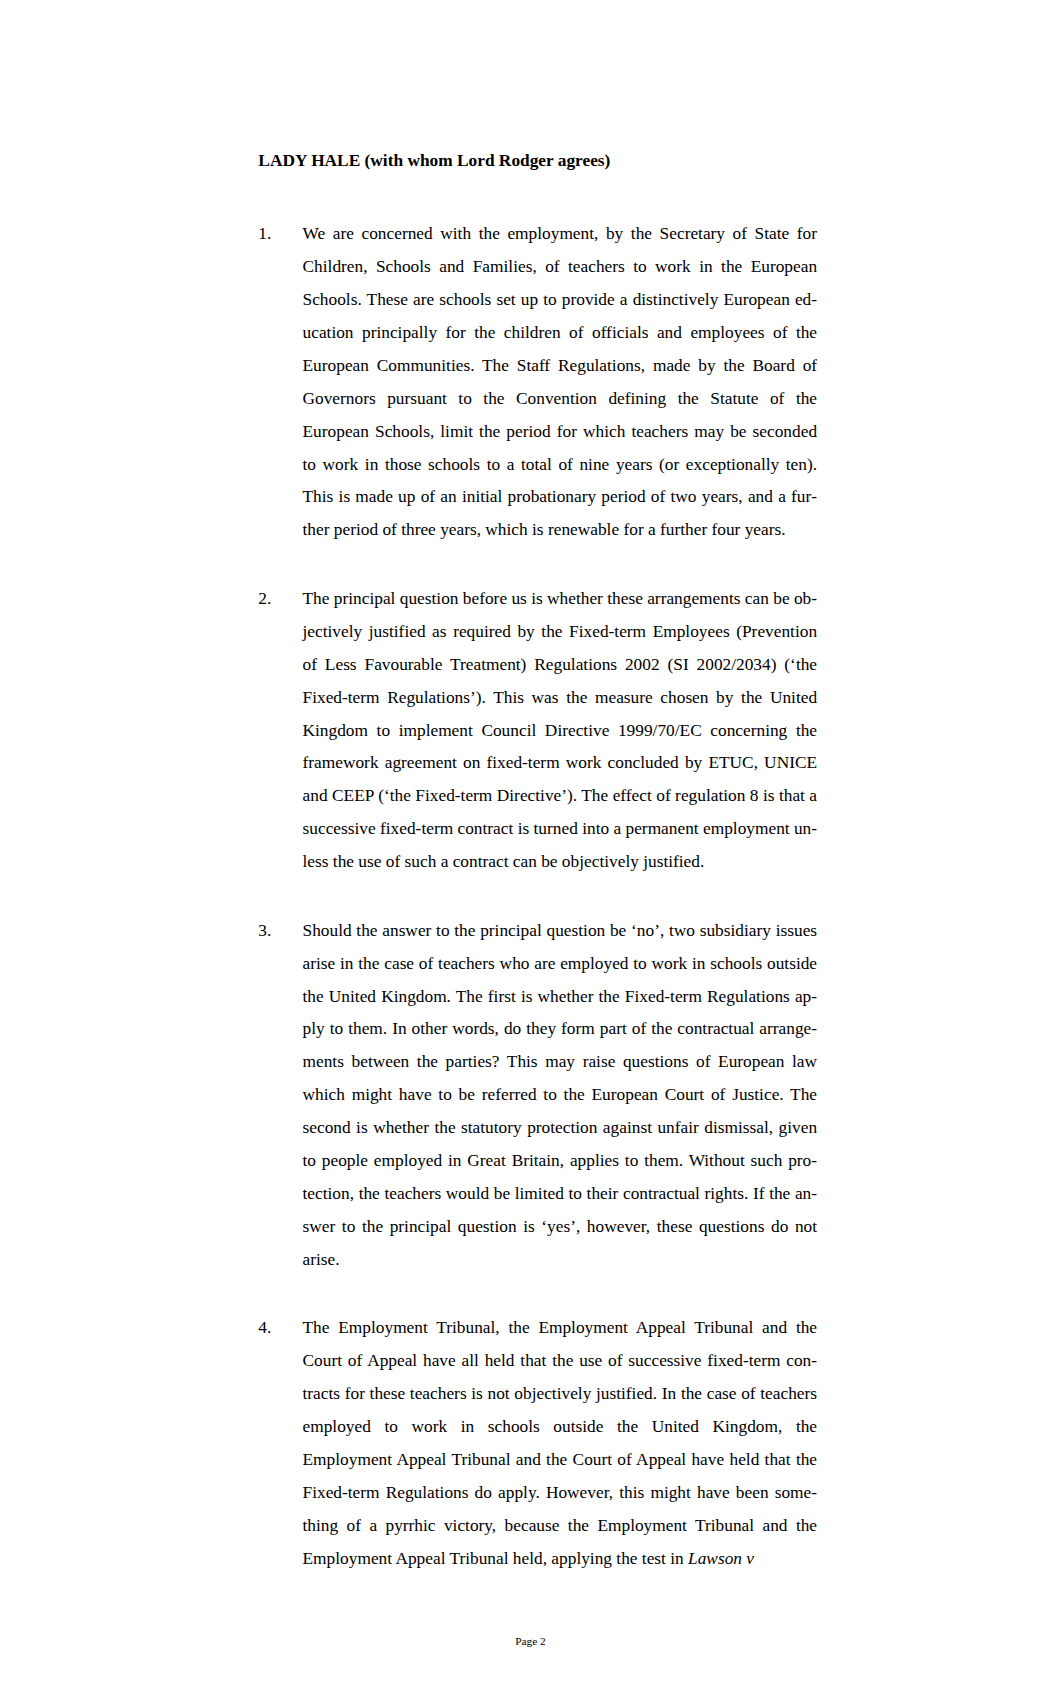LADY HALE (with whom Lord Rodger agrees)
1.
We are concerned with the employment, by the Secretary of State for Children, Schools and Families, of teachers to work in the European Schools. These are schools set up to provide a distinctively European education principally for the children of officials and employees of the European Communities. The Staff Regulations, made by the Board of Governors pursuant to the Convention defining the Statute of the European Schools, limit the period for which teachers may be seconded to work in those schools to a total of nine years (or exceptionally ten). This is made up of an initial probationary period of two years, and a further period of three years, which is renewable for a further four years.
2.
The principal question before us is whether these arrangements can be objectively justified as required by the Fixed-term Employees (Prevention of Less Favourable Treatment) Regulations 2002 (SI 2002/2034) (‘the Fixed-term Regulations’). This was the measure chosen by the United Kingdom to implement Council Directive 1999/70/EC concerning the framework agreement on fixed-term work concluded by ETUC, UNICE and CEEP (‘the Fixed-term Directive’). The effect of regulation 8 is that a successive fixed-term contract is turned into a permanent employment unless the use of such a contract can be objectively justified.
3.
Should the answer to the principal question be ‘no’, two subsidiary issues arise in the case of teachers who are employed to work in schools outside the United Kingdom. The first is whether the Fixed-term Regulations apply to them. In other words, do they form part of the contractual arrangements between the parties? This may raise questions of European law which might have to be referred to the European Court of Justice. The second is whether the statutory protection against unfair dismissal, given to people employed in Great Britain, applies to them. Without such protection, the teachers would be limited to their contractual rights. If the answer to the principal question is ‘yes’, however, these questions do not arise.
4.
The Employment Tribunal, the Employment Appeal Tribunal and the Court of Appeal have all held that the use of successive fixed-term contracts for these teachers is not objectively justified. In the case of teachers employed to work in schools outside the United Kingdom, the Employment Appeal Tribunal and the Court of Appeal have held that the Fixed-term Regulations do apply. However, this might have been something of a pyrrhic victory, because the Employment Tribunal and the Employment Appeal Tribunal held, applying the test in Lawson v
Page 2